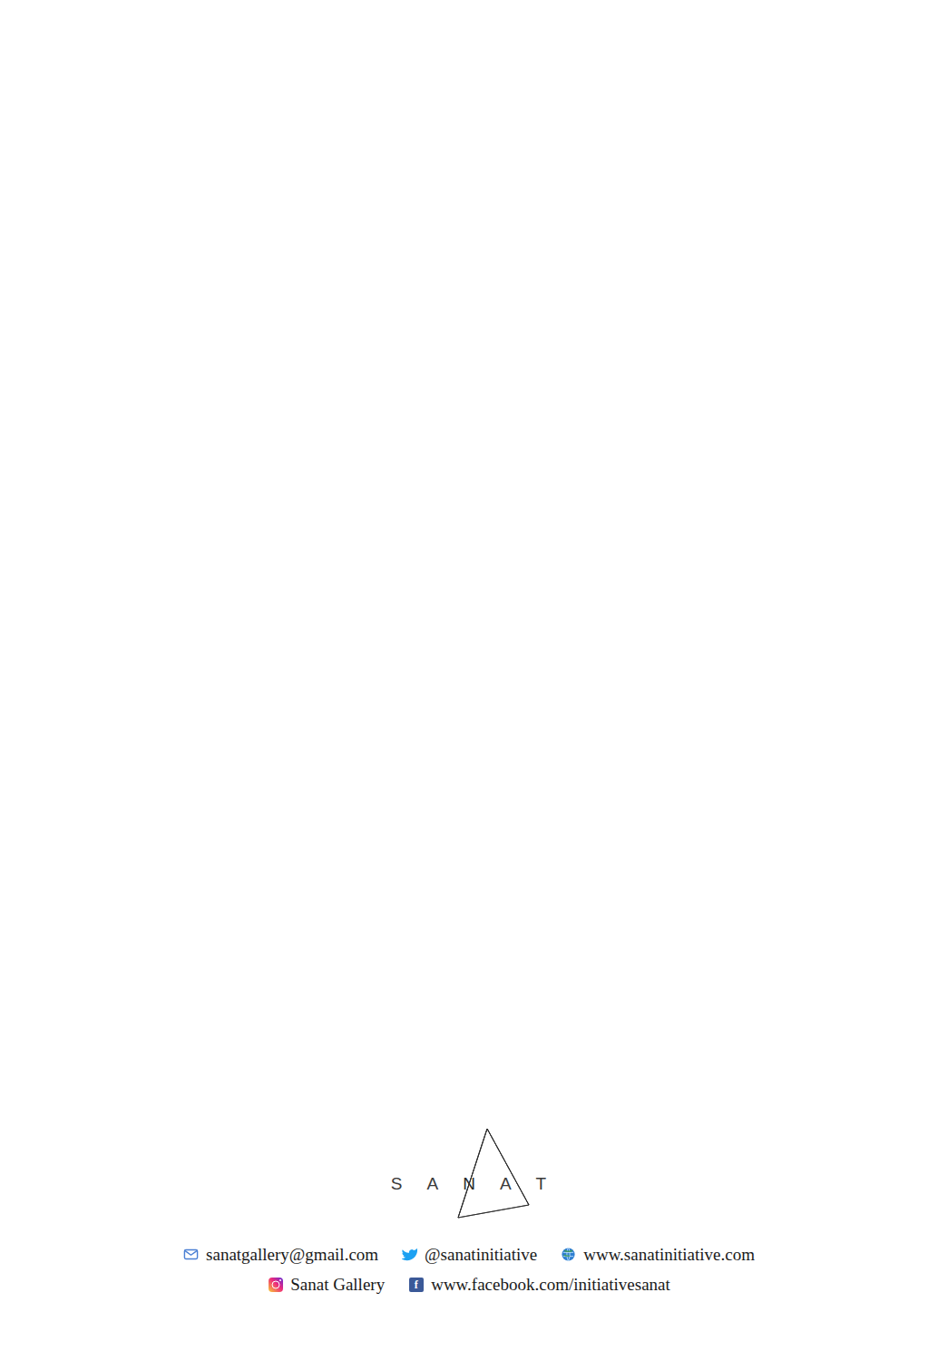SANAT
sanatgallery@gmail.com @sanatinitiative www.sanatinitiative.com
Sanat Gallery www.facebook.com/initiativesanat